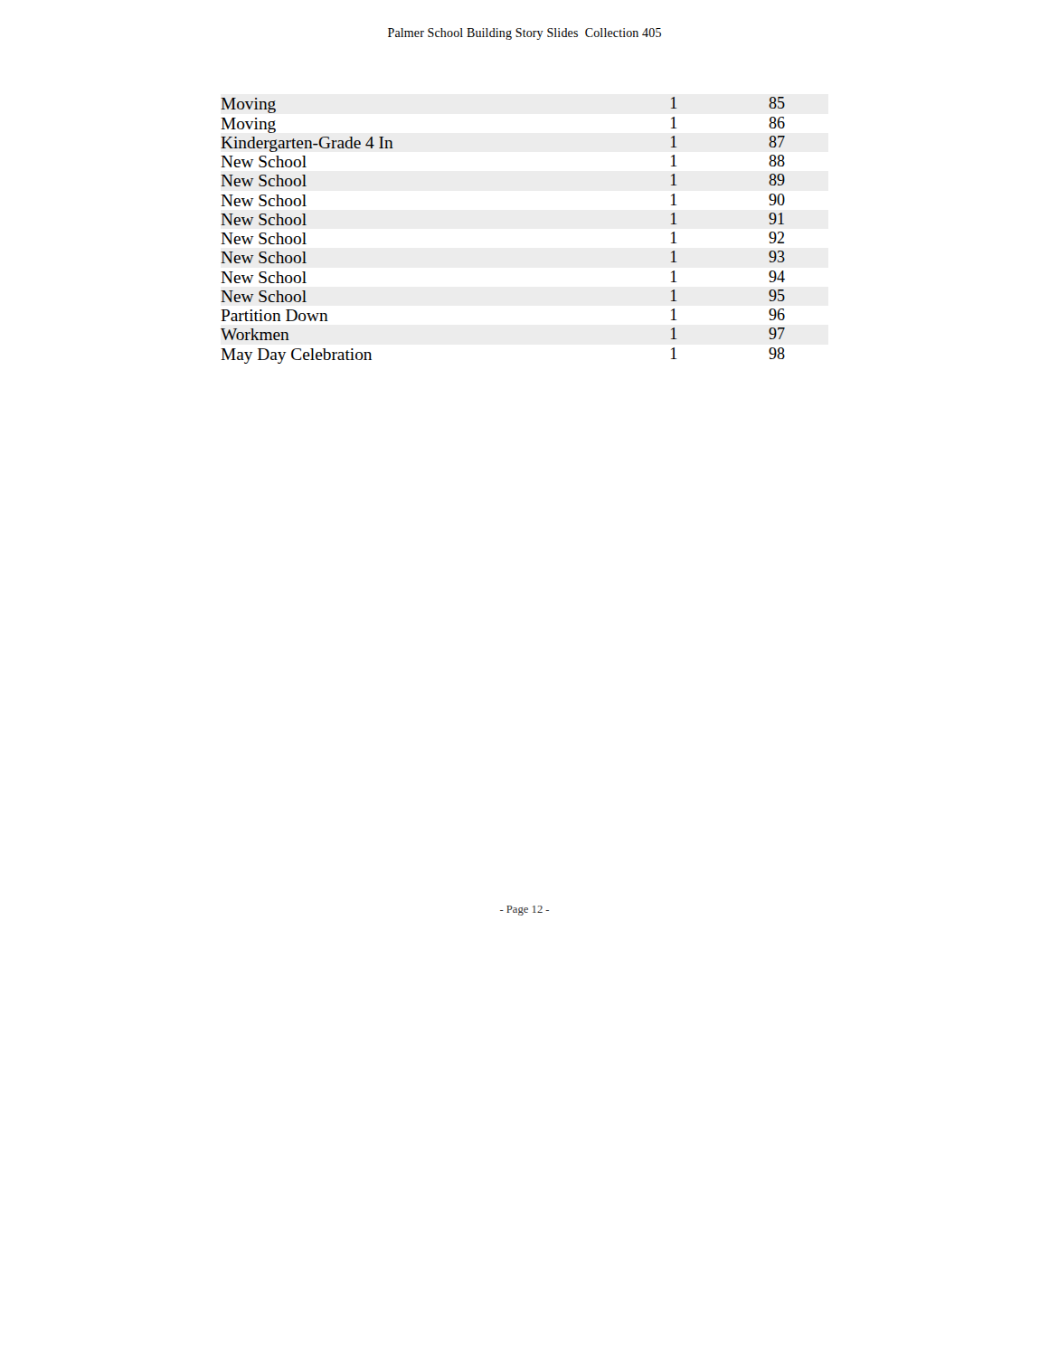Palmer School Building Story Slides Collection 405
| Moving | 1 | 85 |
| Moving | 1 | 86 |
| Kindergarten-Grade 4 In | 1 | 87 |
| New School | 1 | 88 |
| New School | 1 | 89 |
| New School | 1 | 90 |
| New School | 1 | 91 |
| New School | 1 | 92 |
| New School | 1 | 93 |
| New School | 1 | 94 |
| New School | 1 | 95 |
| Partition Down | 1 | 96 |
| Workmen | 1 | 97 |
| May Day Celebration | 1 | 98 |
- Page 12 -